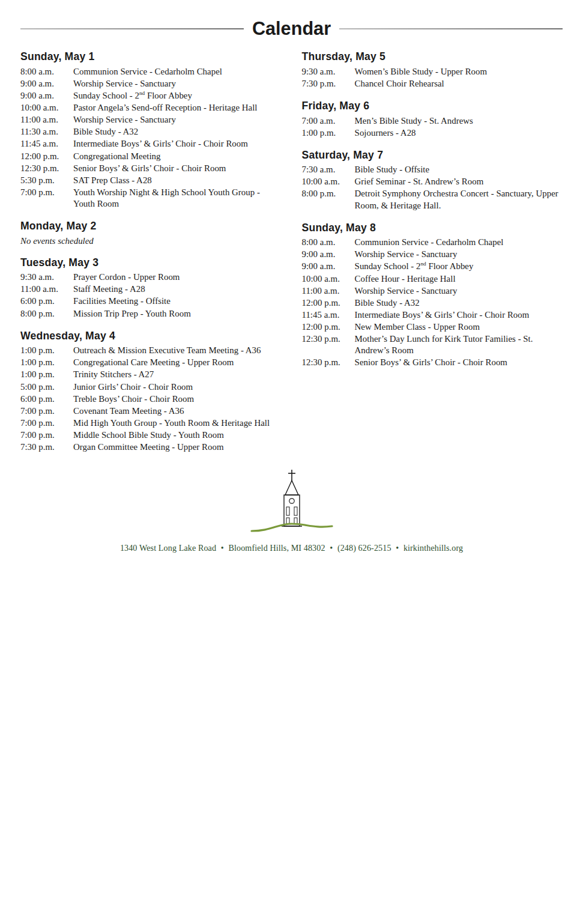Calendar
Sunday, May 1
| 8:00 a.m. | Communion Service - Cedarholm Chapel |
| 9:00 a.m. | Worship Service - Sanctuary |
| 9:00 a.m. | Sunday School - 2 nd Floor Abbey |
| 10:00 a.m. | Pastor Angela’s Send-off Reception - Heritage Hall |
| 11:00 a.m. | Worship Service - Sanctuary |
| 11:30 a.m. | Bible Study - A32 |
| 11:45 a.m. | Intermediate Boys’ & Girls’ Choir - Choir Room |
| 12:00 p.m. | Congregational Meeting |
| 12:30 p.m. | Senior Boys’ & Girls’ Choir - Choir Room |
| 5:30 p.m. | SAT Prep Class - A28 |
| 7:00 p.m. | Youth Worship Night & High School Youth Group - Youth Room |
Monday, May 2
No events scheduled
Tuesday, May 3
| 9:30 a.m. | Prayer Cordon - Upper Room |
| 11:00 a.m. | Staff Meeting - A28 |
| 6:00 p.m. | Facilities Meeting - Offsite |
| 8:00 p.m. | Mission Trip Prep - Youth Room |
Wednesday, May 4
| 1:00 p.m. | Outreach & Mission Executive Team Meeting - A36 |
| 1:00 p.m. | Congregational Care Meeting - Upper Room |
| 1:00 p.m. | Trinity Stitchers - A27 |
| 5:00 p.m. | Junior Girls’ Choir - Choir Room |
| 6:00 p.m. | Treble Boys’ Choir - Choir Room |
| 7:00 p.m. | Covenant Team Meeting - A36 |
| 7:00 p.m. | Mid High Youth Group - Youth Room & Heritage Hall |
| 7:00 p.m. | Middle School Bible Study - Youth Room |
| 7:30 p.m. | Organ Committee Meeting - Upper Room |
Thursday, May 5
| 9:30 a.m. | Women’s Bible Study - Upper Room |
| 7:30 p.m. | Chancel Choir Rehearsal |
Friday, May 6
| 7:00 a.m. | Men’s Bible Study - St. Andrews |
| 1:00 p.m. | Sojourners - A28 |
Saturday, May 7
| 7:30 a.m. | Bible Study - Offsite |
| 10:00 a.m. | Grief Seminar - St. Andrew’s Room |
| 8:00 p.m. | Detroit Symphony Orchestra Concert - Sanctuary, Upper Room, & Heritage Hall. |
Sunday, May 8
| 8:00 a.m. | Communion Service - Cedarholm Chapel |
| 9:00 a.m. | Worship Service - Sanctuary |
| 9:00 a.m. | Sunday School - 2 nd Floor Abbey |
| 10:00 a.m. | Coffee Hour - Heritage Hall |
| 11:00 a.m. | Worship Service - Sanctuary |
| 12:00 p.m. | Bible Study - A32 |
| 11:45 a.m. | Intermediate Boys’ & Girls’ Choir - Choir Room |
| 12:00 p.m. | New Member Class - Upper Room |
| 12:30 p.m. | Mother’s Day Lunch for Kirk Tutor Families - St. Andrew’s Room |
| 12:30 p.m. | Senior Boys’ & Girls’ Choir - Choir Room |
1340 West Long Lake Road • Bloomfield Hills, MI 48302 • (248) 626-2515 • kirkinthehills.org